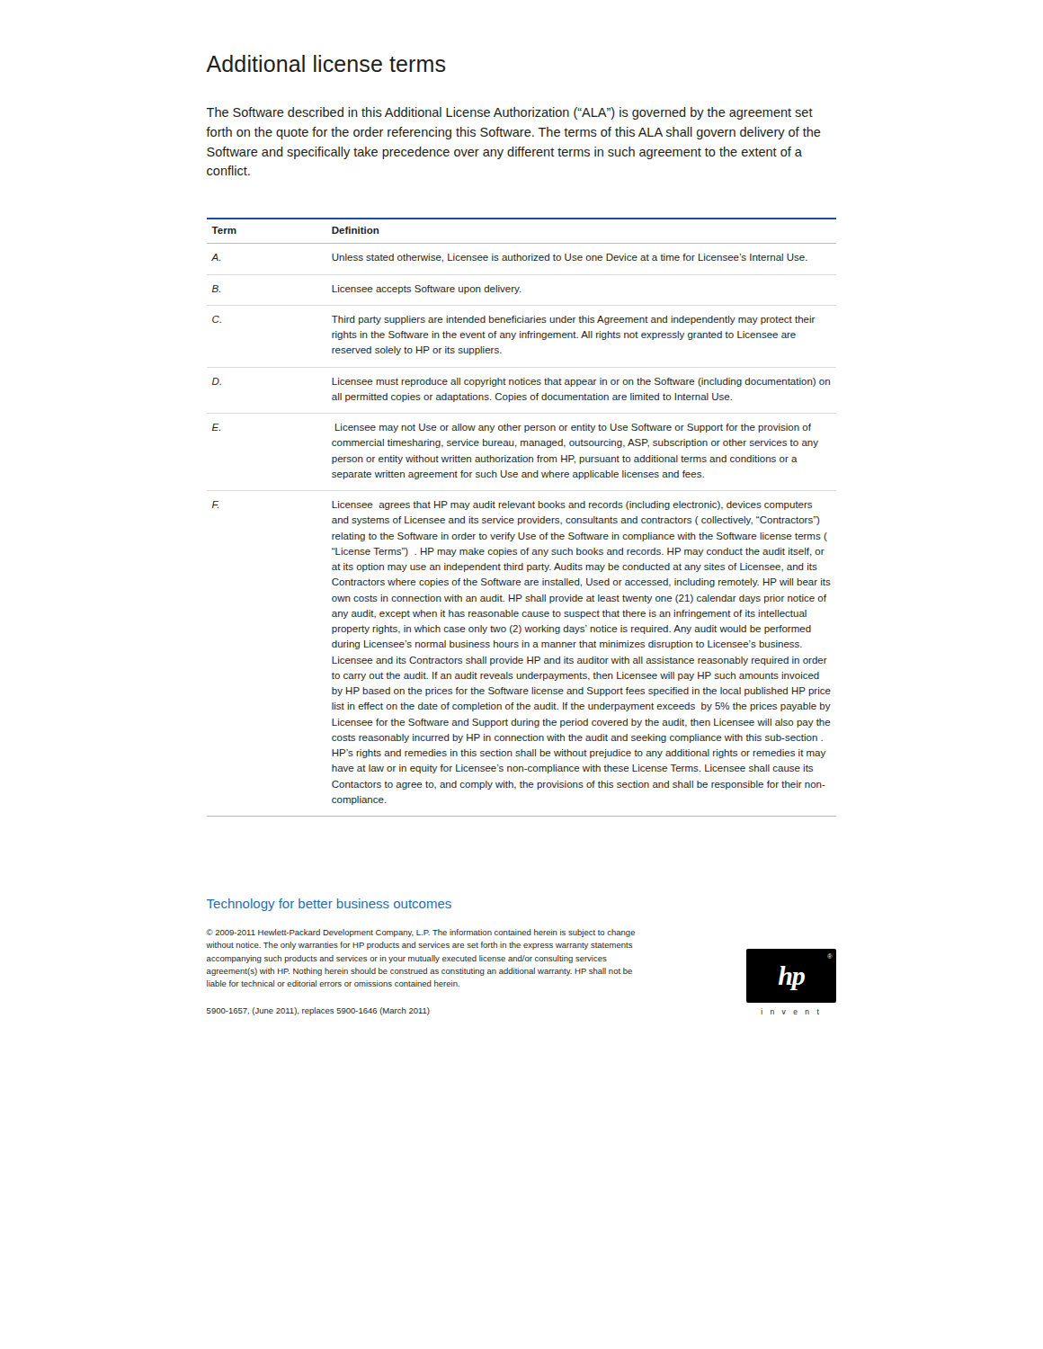Additional license terms
The Software described in this Additional License Authorization (“ALA”) is governed by the agreement set forth on the quote for the order referencing this Software. The terms of this ALA shall govern delivery of the Software and specifically take precedence over any different terms in such agreement to the extent of a conflict.
| Term | Definition |
| --- | --- |
| A. | Unless stated otherwise, Licensee is authorized to Use one Device at a time for Licensee’s Internal Use. |
| B. | Licensee accepts Software upon delivery. |
| C. | Third party suppliers are intended beneficiaries under this Agreement and independently may protect their rights in the Software in the event of any infringement. All rights not expressly granted to Licensee are reserved solely to HP or its suppliers. |
| D. | Licensee must reproduce all copyright notices that appear in or on the Software (including documentation) on all permitted copies or adaptations. Copies of documentation are limited to Internal Use. |
| E. | Licensee may not Use or allow any other person or entity to Use Software or Support for the provision of commercial timesharing, service bureau, managed, outsourcing, ASP, subscription or other services to any person or entity without written authorization from HP, pursuant to additional terms and conditions or a separate written agreement for such Use and where applicable licenses and fees. |
| F. | Licensee agrees that HP may audit relevant books and records (including electronic), devices computers and systems of Licensee and its service providers, consultants and contractors ( collectively, “Contractors”) relating to the Software in order to verify Use of the Software in compliance with the Software license terms ( “License Terms”) . HP may make copies of any such books and records. HP may conduct the audit itself, or at its option may use an independent third party. Audits may be conducted at any sites of Licensee, and its Contractors where copies of the Software are installed, Used or accessed, including remotely. HP will bear its own costs in connection with an audit. HP shall provide at least twenty one (21) calendar days prior notice of any audit, except when it has reasonable cause to suspect that there is an infringement of its intellectual property rights, in which case only two (2) working days’ notice is required. Any audit would be performed during Licensee’s normal business hours in a manner that minimizes disruption to Licensee’s business. Licensee and its Contractors shall provide HP and its auditor with all assistance reasonably required in order to carry out the audit. If an audit reveals underpayments, then Licensee will pay HP such amounts invoiced by HP based on the prices for the Software license and Support fees specified in the local published HP price list in effect on the date of completion of the audit. If the underpayment exceeds by 5% the prices payable by Licensee for the Software and Support during the period covered by the audit, then Licensee will also pay the costs reasonably incurred by HP in connection with the audit and seeking compliance with this sub-section . HP’s rights and remedies in this section shall be without prejudice to any additional rights or remedies it may have at law or in equity for Licensee’s non-compliance with these License Terms. Licensee shall cause its Contactors to agree to, and comply with, the provisions of this section and shall be responsible for their non-compliance. |
Technology for better business outcomes
© 2009-2011 Hewlett-Packard Development Company, L.P. The information contained herein is subject to change without notice. The only warranties for HP products and services are set forth in the express warranty statements accompanying such products and services or in your mutually executed license and/or consulting services agreement(s) with HP. Nothing herein should be construed as constituting an additional warranty. HP shall not be liable for technical or editorial errors or omissions contained herein.
5900-1657, (June 2011), replaces 5900-1646 (March 2011)
hp ®
i n v e n t